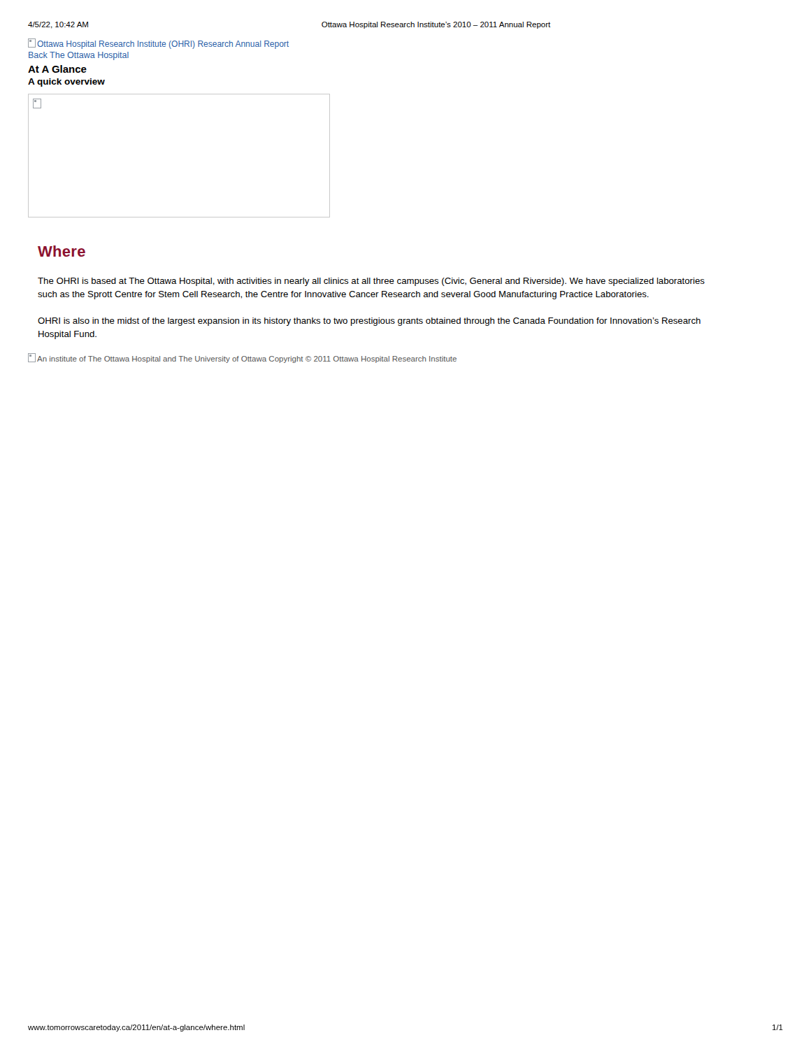4/5/22, 10:42 AM
Ottawa Hospital Research Institute’s 2010 – 2011 Annual Report
Ottawa Hospital Research Institute (OHRI) Research Annual Report
Back The Ottawa Hospital
At A Glance
A quick overview
Where
The OHRI is based at The Ottawa Hospital, with activities in nearly all clinics at all three campuses (Civic, General and Riverside). We have specialized laboratories such as the Sprott Centre for Stem Cell Research, the Centre for Innovative Cancer Research and several Good Manufacturing Practice Laboratories.
OHRI is also in the midst of the largest expansion in its history thanks to two prestigious grants obtained through the Canada Foundation for Innovation’s Research Hospital Fund.
An institute of The Ottawa Hospital and The University of Ottawa Copyright © 2011 Ottawa Hospital Research Institute
www.tomorrowscaretoday.ca/2011/en/at-a-glance/where.html
1/1